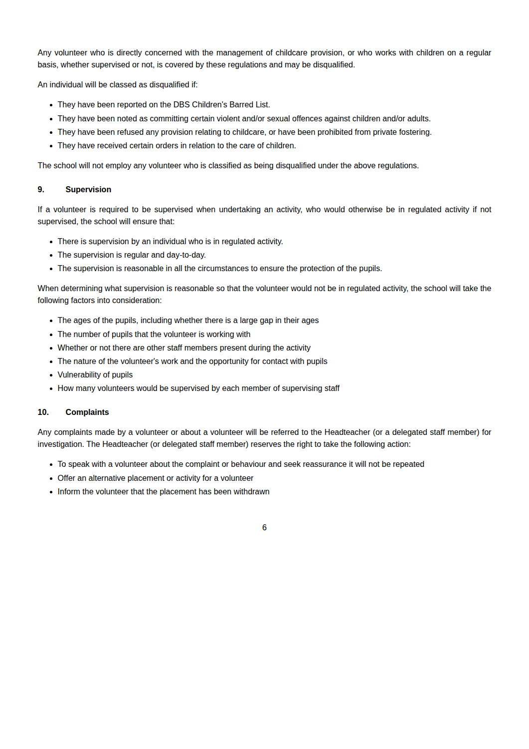Any volunteer who is directly concerned with the management of childcare provision, or who works with children on a regular basis, whether supervised or not, is covered by these regulations and may be disqualified.
An individual will be classed as disqualified if:
They have been reported on the DBS Children's Barred List.
They have been noted as committing certain violent and/or sexual offences against children and/or adults.
They have been refused any provision relating to childcare, or have been prohibited from private fostering.
They have received certain orders in relation to the care of children.
The school will not employ any volunteer who is classified as being disqualified under the above regulations.
9. Supervision
If a volunteer is required to be supervised when undertaking an activity, who would otherwise be in regulated activity if not supervised, the school will ensure that:
There is supervision by an individual who is in regulated activity.
The supervision is regular and day-to-day.
The supervision is reasonable in all the circumstances to ensure the protection of the pupils.
When determining what supervision is reasonable so that the volunteer would not be in regulated activity, the school will take the following factors into consideration:
The ages of the pupils, including whether there is a large gap in their ages
The number of pupils that the volunteer is working with
Whether or not there are other staff members present during the activity
The nature of the volunteer's work and the opportunity for contact with pupils
Vulnerability of pupils
How many volunteers would be supervised by each member of supervising staff
10. Complaints
Any complaints made by a volunteer or about a volunteer will be referred to the Headteacher (or a delegated staff member) for investigation. The Headteacher (or delegated staff member) reserves the right to take the following action:
To speak with a volunteer about the complaint or behaviour and seek reassurance it will not be repeated
Offer an alternative placement or activity for a volunteer
Inform the volunteer that the placement has been withdrawn
6